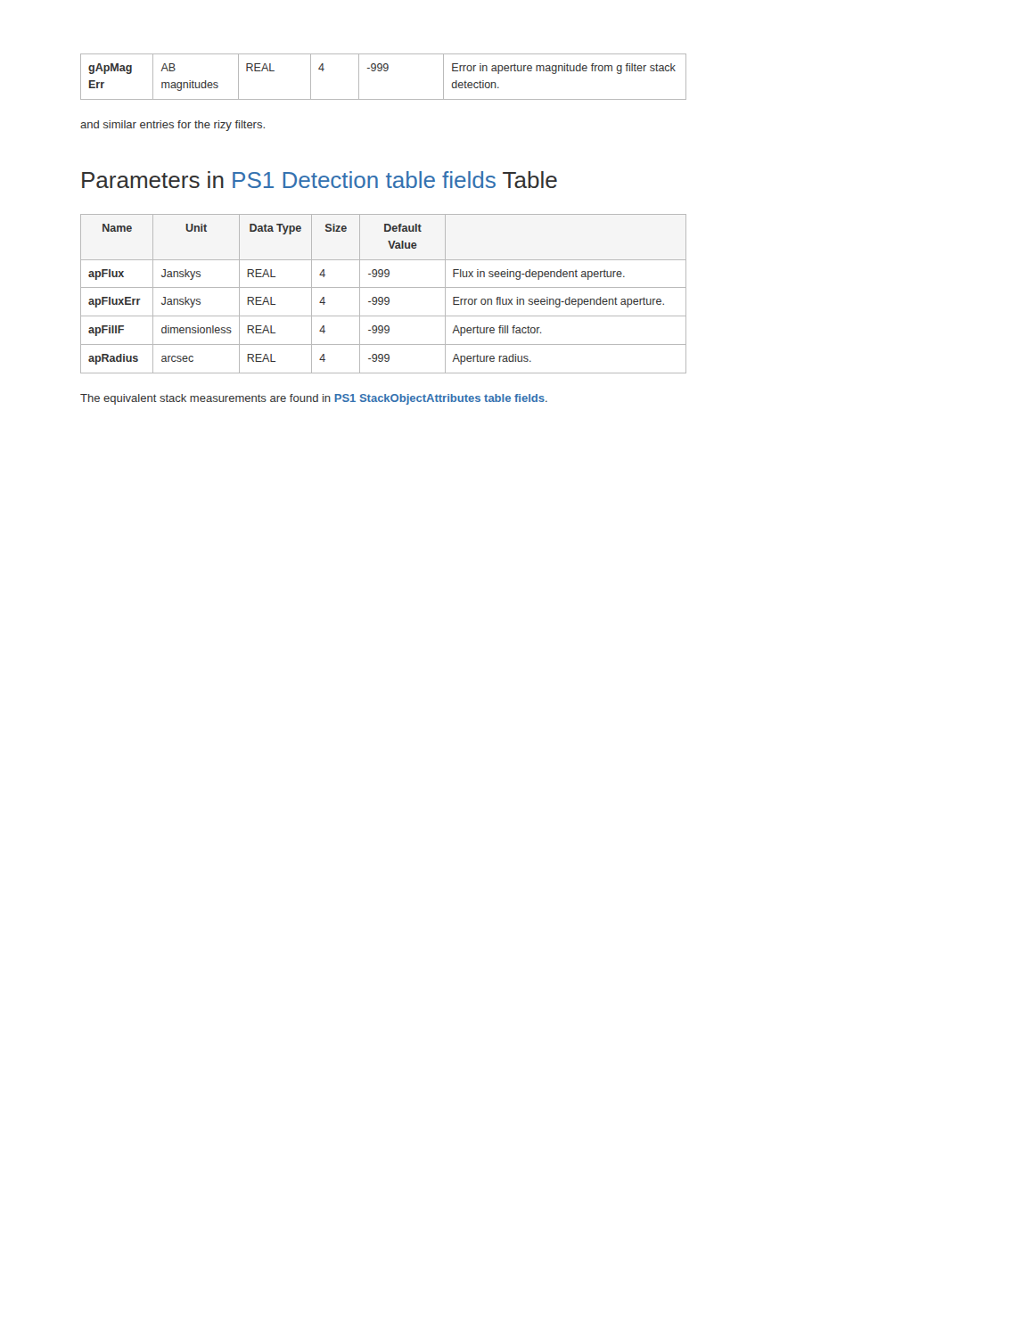| gApMag Err | AB magnitudes | REAL | 4 | -999 | Error in aperture magnitude from g filter stack detection. |
and similar entries for the rizy filters.
Parameters in PS1 Detection table fields Table
| Name | Unit | Data Type | Size | Default Value | |
| --- | --- | --- | --- | --- | --- |
| apFlux | Janskys | REAL | 4 | -999 | Flux in seeing-dependent aperture. |
| apFluxErr | Janskys | REAL | 4 | -999 | Error on flux in seeing-dependent aperture. |
| apFillF | dimensionless | REAL | 4 | -999 | Aperture fill factor. |
| apRadius | arcsec | REAL | 4 | -999 | Aperture radius. |
The equivalent stack measurements are found in PS1 StackObjectAttributes table fields.